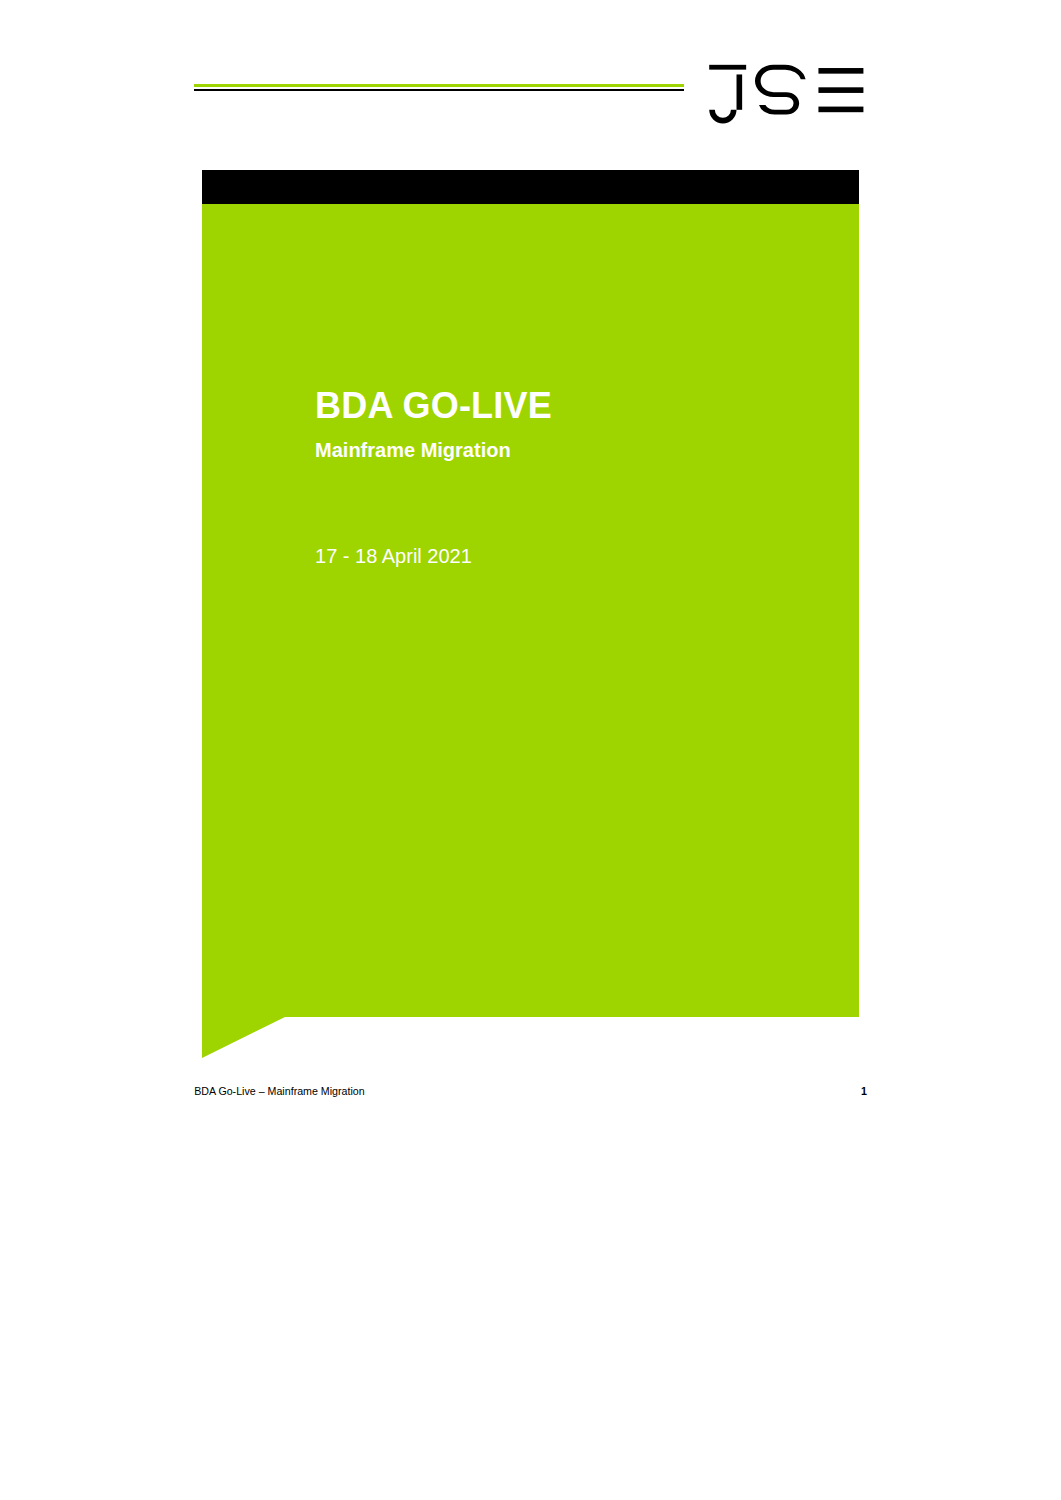BDA GO-LIVE
Mainframe Migration
17 - 18 April 2021
BDA Go-Live – Mainframe Migration 1